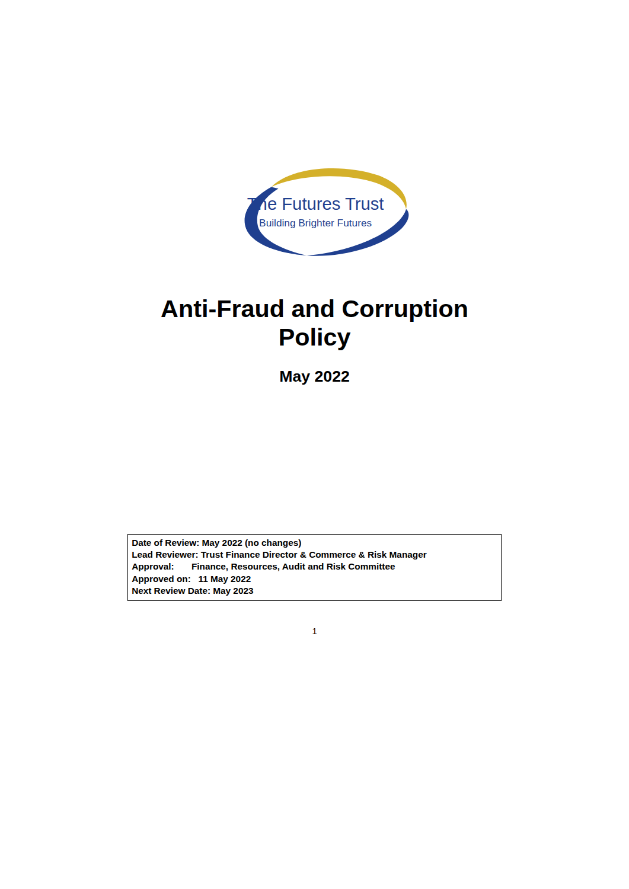The Futures Trust Building Brighter Futures
Anti-Fraud and Corruption Policy
May 2022
Date of Review: May 2022 (no changes)
Lead Reviewer: Trust Finance Director & Commerce & Risk Manager
Approval: Finance, Resources, Audit and Risk Committee
Approved on: 11 May 2022
Next Review Date: May 2023
1